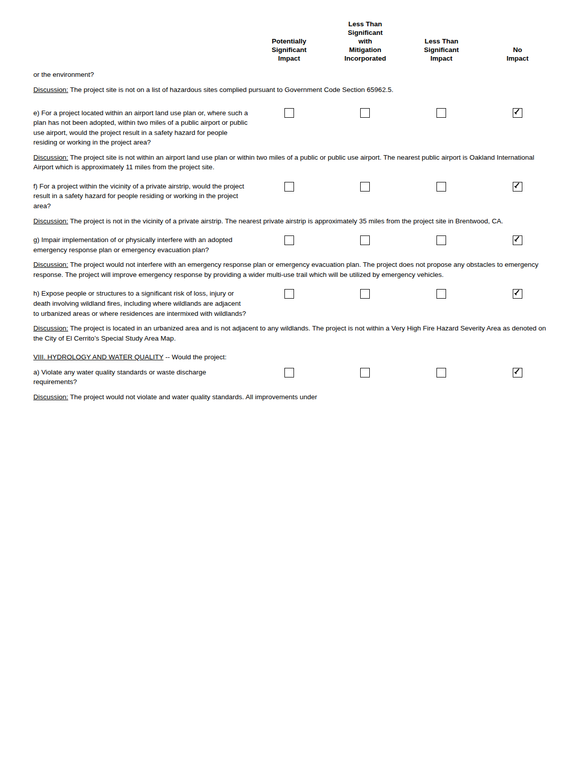| | Potentially Significant Impact | Less Than Significant with Mitigation Incorporated | Less Than Significant Impact | No Impact |
| --- | --- | --- | --- | --- |
| or the environment? Discussion: The project site is not on a list of hazardous sites complied pursuant to Government Code Section 65962.5. |
| e) For a project located within an airport land use plan or, where such a plan has not been adopted, within two miles of a public airport or public use airport, would the project result in a safety hazard for people residing or working in the project area? | | | | |
| Discussion: The project site is not within an airport land use plan or within two miles of a public or public use airport. The nearest public airport is Oakland International Airport which is approximately 11 miles from the project site. |
| f) For a project within the vicinity of a private airstrip, would the project result in a safety hazard for people residing or working in the project area? | | | | |
| Discussion: The project is not in the vicinity of a private airstrip. The nearest private airstrip is approximately 35 miles from the project site in Brentwood, CA. |
| g) Impair implementation of or physically interfere with an adopted emergency response plan or emergency evacuation plan? | | | | |
| Discussion: The project would not interfere with an emergency response plan or emergency evacuation plan. The project does not propose any obstacles to emergency response. The project will improve emergency response by providing a wider multi-use trail which will be utilized by emergency vehicles. |
| h) Expose people or structures to a significant risk of loss, injury or death involving wildland fires, including where wildlands are adjacent to urbanized areas or where residences are intermixed with wildlands? | | | | |
| Discussion: The project is located in an urbanized area and is not adjacent to any wildlands. The project is not within a Very High Fire Hazard Severity Area as denoted on the City of El Cerrito’s Special Study Area Map. |
| VIII. HYDROLOGY AND WATER QUALITY -- Would the project: |
| a) Violate any water quality standards or waste discharge requirements? | | | | |
| Discussion: The project would not violate and water quality standards. All improvements under |